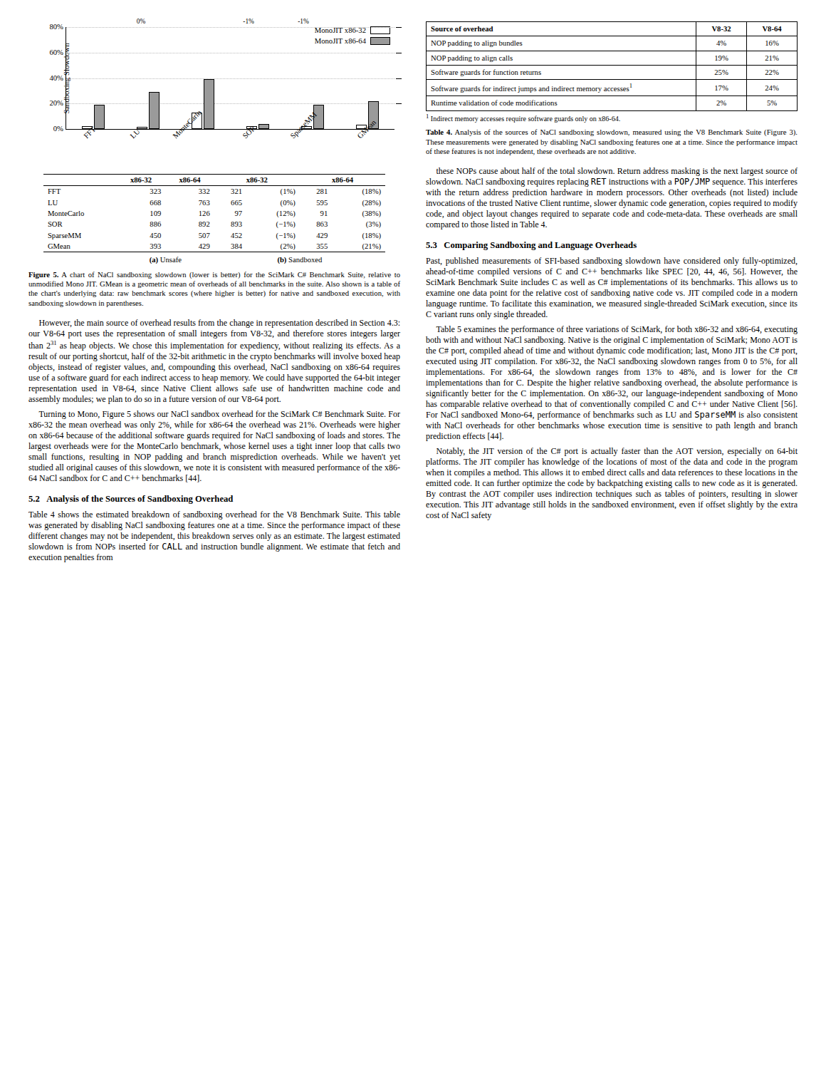MonoJIT x86-32
MonoJIT x86-64
Sandboxing Slowdown
80%
60%
40%
20%
0%
0%
-1%
-1%
FFT
LU
MonteCarlo
SOR
SparseMM
GMean
| | x86-32 | x86-64 | x86-32 | x86-64 |
| --- | --- | --- | --- | --- |
| FFT | 323 | 332 | 321 | (1%) | 281 | (18%) |
| LU | 668 | 763 | 665 | (0%) | 595 | (28%) |
| MonteCarlo | 109 | 126 | 97 | (12%) | 91 | (38%) |
| SOR | 886 | 892 | 893 | (−1%) | 863 | (3%) |
| SparseMM | 450 | 507 | 452 | (−1%) | 429 | (18%) |
| GMean | 393 | 429 | 384 | (2%) | 355 | (21%) |
| | (a) Unsafe | (b) Sandboxed |
Figure 5. A chart of NaCl sandboxing slowdown (lower is better) for the SciMark C# Benchmark Suite, relative to unmodified Mono JIT. GMean is a geometric mean of overheads of all benchmarks in the suite. Also shown is a table of the chart's underlying data: raw benchmark scores (where higher is better) for native and sandboxed execution, with sandboxing slowdown in parentheses.
However, the main source of overhead results from the change in representation described in Section 4.3: our V8-64 port uses the representation of small integers from V8-32, and therefore stores integers larger than 231 as heap objects. We chose this implementation for expediency, without realizing its effects. As a result of our porting shortcut, half of the 32-bit arithmetic in the crypto benchmarks will involve boxed heap objects, instead of register values, and, compounding this overhead, NaCl sandboxing on x86-64 requires use of a software guard for each indirect access to heap memory. We could have supported the 64-bit integer representation used in V8-64, since Native Client allows safe use of handwritten machine code and assembly modules; we plan to do so in a future version of our V8-64 port.
Turning to Mono, Figure 5 shows our NaCl sandbox overhead for the SciMark C# Benchmark Suite. For x86-32 the mean overhead was only 2%, while for x86-64 the overhead was 21%. Overheads were higher on x86-64 because of the additional software guards required for NaCl sandboxing of loads and stores. The largest overheads were for the MonteCarlo benchmark, whose kernel uses a tight inner loop that calls two small functions, resulting in NOP padding and branch misprediction overheads. While we haven't yet studied all original causes of this slowdown, we note it is consistent with measured performance of the x86-64 NaCl sandbox for C and C++ benchmarks [44].
5.2 Analysis of the Sources of Sandboxing Overhead
Table 4 shows the estimated breakdown of sandboxing overhead for the V8 Benchmark Suite. This table was generated by disabling NaCl sandboxing features one at a time. Since the performance impact of these different changes may not be independent, this breakdown serves only as an estimate. The largest estimated slowdown is from NOPs inserted for CALL and instruction bundle alignment. We estimate that fetch and execution penalties from
| Source of overhead | V8-32 | V8-64 |
| --- | --- | --- |
| NOP padding to align bundles | 4% | 16% |
| NOP padding to align calls | 19% | 21% |
| Software guards for function returns | 25% | 22% |
| Software guards for indirect jumps and indirect memory accesses 1 | 17% | 24% |
| Runtime validation of code modifications | 2% | 5% |
1 Indirect memory accesses require software guards only on x86-64.
Table 4. Analysis of the sources of NaCl sandboxing slowdown, measured using the V8 Benchmark Suite (Figure 3). These measurements were generated by disabling NaCl sandboxing features one at a time. Since the performance impact of these features is not independent, these overheads are not additive.
these NOPs cause about half of the total slowdown. Return address masking is the next largest source of slowdown. NaCl sandboxing requires replacing RET instructions with a POP/JMP sequence. This interferes with the return address prediction hardware in modern processors. Other overheads (not listed) include invocations of the trusted Native Client runtime, slower dynamic code generation, copies required to modify code, and object layout changes required to separate code and code-meta-data. These overheads are small compared to those listed in Table 4.
5.3 Comparing Sandboxing and Language Overheads
Past, published measurements of SFI-based sandboxing slowdown have considered only fully-optimized, ahead-of-time compiled versions of C and C++ benchmarks like SPEC [20, 44, 46, 56]. However, the SciMark Benchmark Suite includes C as well as C# implementations of its benchmarks. This allows us to examine one data point for the relative cost of sandboxing native code vs. JIT compiled code in a modern language runtime. To facilitate this examination, we measured single-threaded SciMark execution, since its C variant runs only single threaded.
Table 5 examines the performance of three variations of SciMark, for both x86-32 and x86-64, executing both with and without NaCl sandboxing. Native is the original C implementation of SciMark; Mono AOT is the C# port, compiled ahead of time and without dynamic code modification; last, Mono JIT is the C# port, executed using JIT compilation. For x86-32, the NaCl sandboxing slowdown ranges from 0 to 5%, for all implementations. For x86-64, the slowdown ranges from 13% to 48%, and is lower for the C# implementations than for C. Despite the higher relative sandboxing overhead, the absolute performance is significantly better for the C implementation. On x86-32, our language-independent sandboxing of Mono has comparable relative overhead to that of conventionally compiled C and C++ under Native Client [56]. For NaCl sandboxed Mono-64, performance of benchmarks such as LU and SparseMM is also consistent with NaCl overheads for other benchmarks whose execution time is sensitive to path length and branch prediction effects [44].
Notably, the JIT version of the C# port is actually faster than the AOT version, especially on 64-bit platforms. The JIT compiler has knowledge of the locations of most of the data and code in the program when it compiles a method. This allows it to embed direct calls and data references to these locations in the emitted code. It can further optimize the code by backpatching existing calls to new code as it is generated. By contrast the AOT compiler uses indirection techniques such as tables of pointers, resulting in slower execution. This JIT advantage still holds in the sandboxed environment, even if offset slightly by the extra cost of NaCl safety